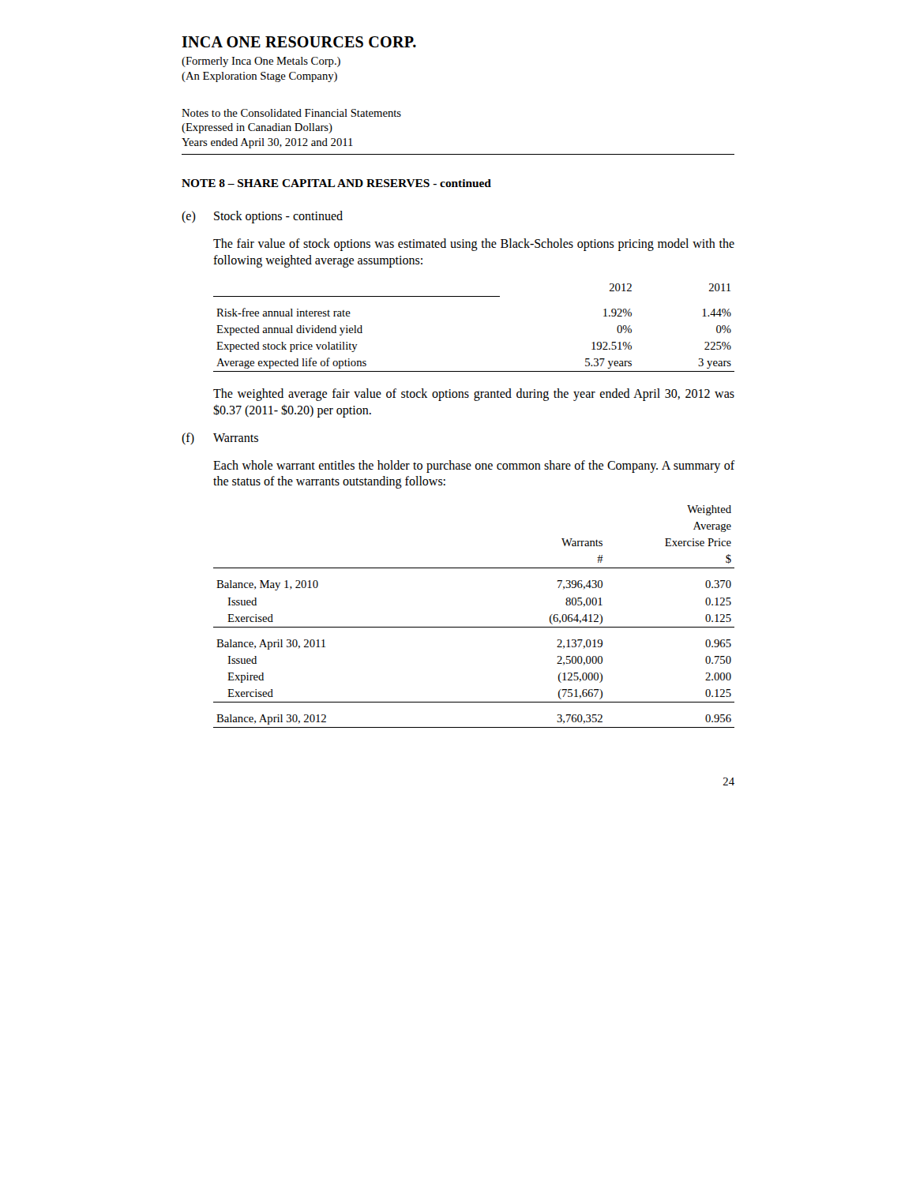INCA ONE RESOURCES CORP.
(Formerly Inca One Metals Corp.)
(An Exploration Stage Company)
Notes to the Consolidated Financial Statements
(Expressed in Canadian Dollars)
Years ended April 30, 2012 and 2011
NOTE 8 – SHARE CAPITAL AND RESERVES - continued
(e)
Stock options - continued
The fair value of stock options was estimated using the Black-Scholes options pricing model with the following weighted average assumptions:
| | 2012 | 2011 |
| Risk-free annual interest rate | 1.92% | 1.44% |
| Expected annual dividend yield | 0% | 0% |
| Expected stock price volatility | 192.51% | 225% |
| Average expected life of options | 5.37 years | 3 years |
The weighted average fair value of stock options granted during the year ended April 30, 2012 was $0.37 (2011- $0.20) per option.
(f)
Warrants
Each whole warrant entitles the holder to purchase one common share of the Company. A summary of the status of the warrants outstanding follows:
| | | Weighted |
| | | Average |
| | Warrants | Exercise Price |
| | # | $ |
| Balance, May 1, 2010 | 7,396,430 | 0.370 |
| Issued | 805,001 | 0.125 |
| Exercised | (6,064,412) | 0.125 |
| Balance, April 30, 2011 | 2,137,019 | 0.965 |
| Issued | 2,500,000 | 0.750 |
| Expired | (125,000) | 2.000 |
| Exercised | (751,667) | 0.125 |
| Balance, April 30, 2012 | 3,760,352 | 0.956 |
24